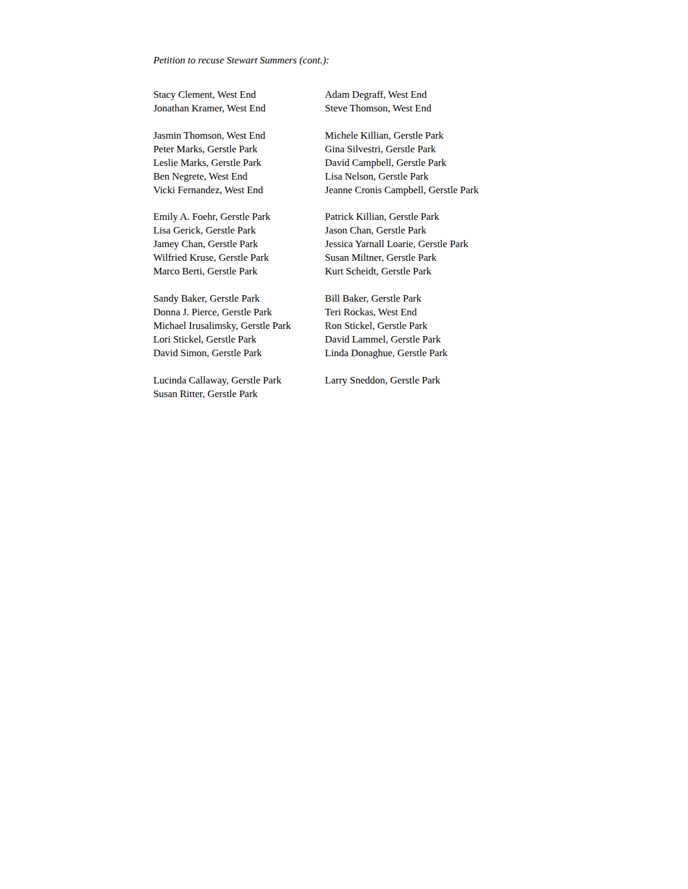Petition to recuse Stewart Summers (cont.):
| Stacy Clement, West End Jonathan Kramer, West End Jasmin Thomson, West End Peter Marks, Gerstle Park Leslie Marks, Gerstle Park Ben Negrete, West End Vicki Fernandez, West End Emily A. Foehr, Gerstle Park Lisa Gerick, Gerstle Park Jamey Chan, Gerstle Park Wilfried Kruse, Gerstle Park Marco Berti, Gerstle Park Sandy Baker, Gerstle Park Donna J. Pierce, Gerstle Park Michael Irusalimsky, Gerstle Park Lori Stickel, Gerstle Park David Simon, Gerstle Park Lucinda Callaway, Gerstle Park Susan Ritter, Gerstle Park | Adam Degraff, West End Steve Thomson, West End Michele Killian, Gerstle Park Gina Silvestri, Gerstle Park David Campbell, Gerstle Park Lisa Nelson, Gerstle Park Jeanne Cronis Campbell, Gerstle Park Patrick Killian, Gerstle Park Jason Chan, Gerstle Park Jessica Yarnall Loarie, Gerstle Park Susan Miltner, Gerstle Park Kurt Scheidt, Gerstle Park Bill Baker, Gerstle Park Teri Rockas, West End Ron Stickel, Gerstle Park David Lammel, Gerstle Park Linda Donaghue, Gerstle Park Larry Sneddon, Gerstle Park |